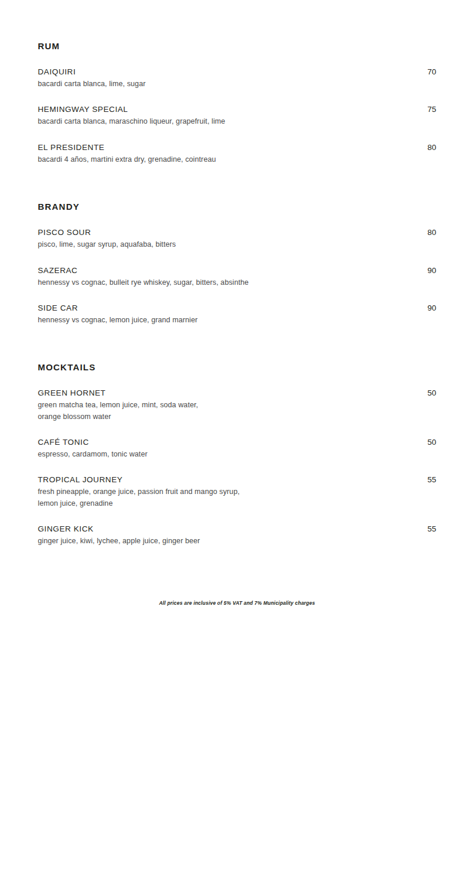RUM
DAIQUIRI
bacardi carta blanca, lime, sugar
70
HEMINGWAY SPECIAL
bacardi carta blanca, maraschino liqueur, grapefruit, lime
75
EL PRESIDENTE
bacardi 4 años, martini extra dry, grenadine, cointreau
80
BRANDY
PISCO SOUR
pisco, lime, sugar syrup, aquafaba, bitters
80
SAZERAC
hennessy vs cognac, bulleit rye whiskey, sugar, bitters, absinthe
90
SIDE CAR
hennessy vs cognac, lemon juice, grand marnier
90
MOCKTAILS
GREEN HORNET
green matcha tea, lemon juice, mint, soda water,
orange blossom water
50
CAFÉ TONIC
espresso, cardamom, tonic water
50
TROPICAL JOURNEY
fresh pineapple, orange juice, passion fruit and mango syrup,
lemon juice, grenadine
55
GINGER KICK
ginger juice, kiwi, lychee, apple juice, ginger beer
55
All prices are inclusive of 5% VAT and 7% Municipality charges